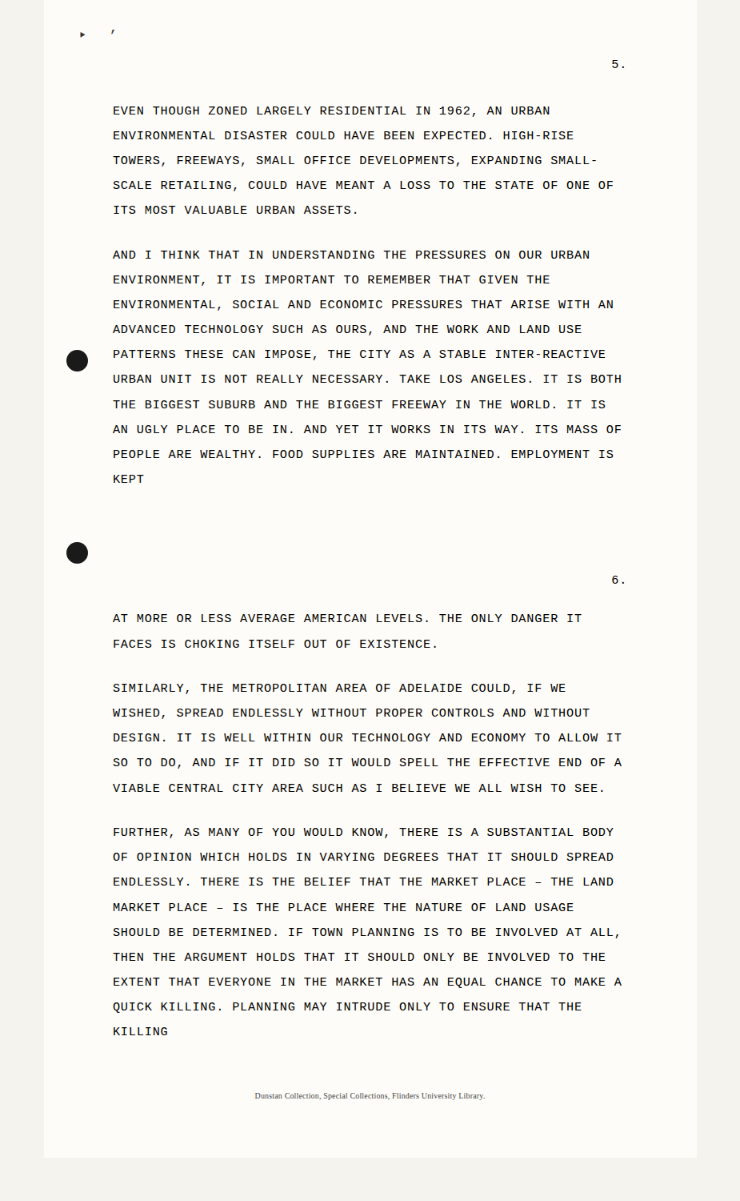‣ ’
5.
Even though zoned largely residential in 1962, an urban environmental disaster could have been expected. High-rise towers, freeways, small office developments, expanding small-scale retailing, could have meant a loss to the State of one of its most valuable urban assets.
And I think that in understanding the pressures on our urban environment, it is important to remember that given the environmental, social and economic pressures that arise with an advanced technology such as ours, and the work and land use patterns these can impose, the city as a stable inter-reactive urban unit is not really necessary. Take Los Angeles. It is both the biggest suburb and the biggest freeway in the world. It is an ugly place to be in. And yet it works in its way. Its mass of people are wealthy. Food supplies are maintained. Employment is kept
6.
at more or less average American levels. The only danger it faces is choking itself out of existence.
Similarly, the metropolitan area of Adelaide could, if we wished, spread endlessly without proper controls and without design. It is well within our technology and economy to allow it so to do, and if it did so it would spell the effective end of a viable central city area such as I believe we all wish to see.
Further, as many of you would know, there is a substantial body of opinion which holds in varying degrees that it should spread endlessly. There is the belief that the market place – the land market place – is the place where the nature of land usage should be determined. If town planning is to be involved at all, then the argument holds that it should only be involved to the extent that everyone in the market has an equal chance to make a quick killing. Planning may intrude only to ensure that the killing
Dunstan Collection, Special Collections, Flinders University Library.